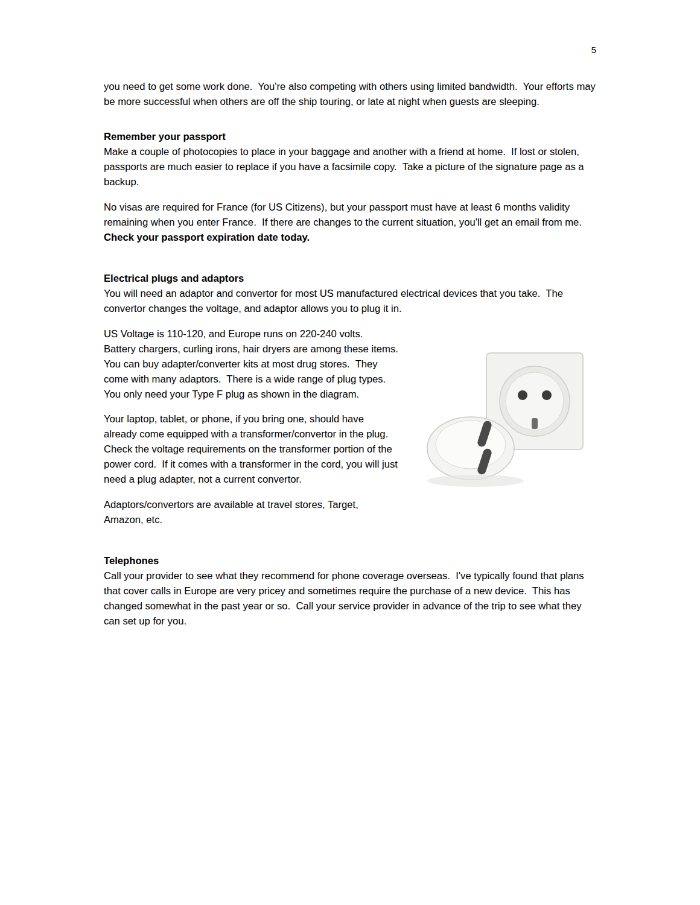5
you need to get some work done. You're also competing with others using limited bandwidth. Your efforts may be more successful when others are off the ship touring, or late at night when guests are sleeping.
Remember your passport
Make a couple of photocopies to place in your baggage and another with a friend at home. If lost or stolen, passports are much easier to replace if you have a facsimile copy. Take a picture of the signature page as a backup.
No visas are required for France (for US Citizens), but your passport must have at least 6 months validity remaining when you enter France. If there are changes to the current situation, you'll get an email from me. Check your passport expiration date today.
Electrical plugs and adaptors
You will need an adaptor and convertor for most US manufactured electrical devices that you take. The convertor changes the voltage, and adaptor allows you to plug it in.
US Voltage is 110-120, and Europe runs on 220-240 volts. Battery chargers, curling irons, hair dryers are among these items. You can buy adapter/converter kits at most drug stores. They come with many adaptors. There is a wide range of plug types. You only need your Type F plug as shown in the diagram.
Your laptop, tablet, or phone, if you bring one, should have already come equipped with a transformer/convertor in the plug. Check the voltage requirements on the transformer portion of the power cord. If it comes with a transformer in the cord, you will just need a plug adapter, not a current convertor.
Adaptors/convertors are available at travel stores, Target, Amazon, etc.
Telephones
Call your provider to see what they recommend for phone coverage overseas. I've typically found that plans that cover calls in Europe are very pricey and sometimes require the purchase of a new device. This has changed somewhat in the past year or so. Call your service provider in advance of the trip to see what they can set up for you.